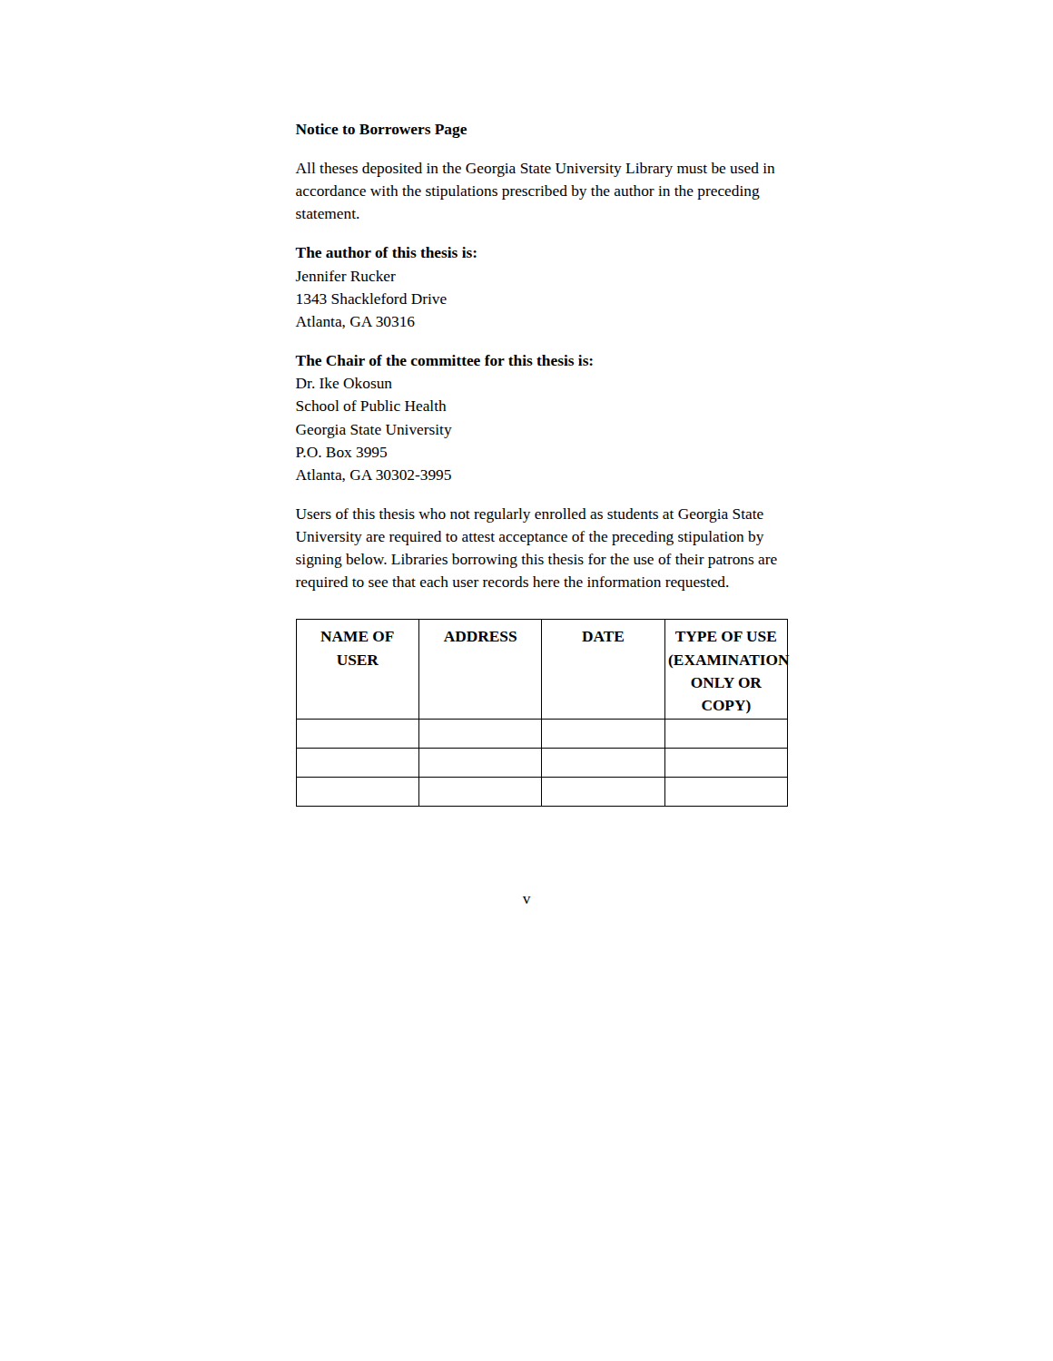Notice to Borrowers Page
All theses deposited in the Georgia State University Library must be used in accordance with the stipulations prescribed by the author in the preceding statement.
The author of this thesis is:
Jennifer Rucker
1343 Shackleford Drive
Atlanta, GA 30316
The Chair of the committee for this thesis is:
Dr. Ike Okosun
School of Public Health
Georgia State University
P.O. Box 3995
Atlanta, GA 30302-3995
Users of this thesis who not regularly enrolled as students at Georgia State University are required to attest acceptance of the preceding stipulation by signing below. Libraries borrowing this thesis for the use of their patrons are required to see that each user records here the information requested.
| NAME OF USER | ADDRESS | DATE | TYPE OF USE (EXAMINATION ONLY OR COPY) |
| --- | --- | --- | --- |
v